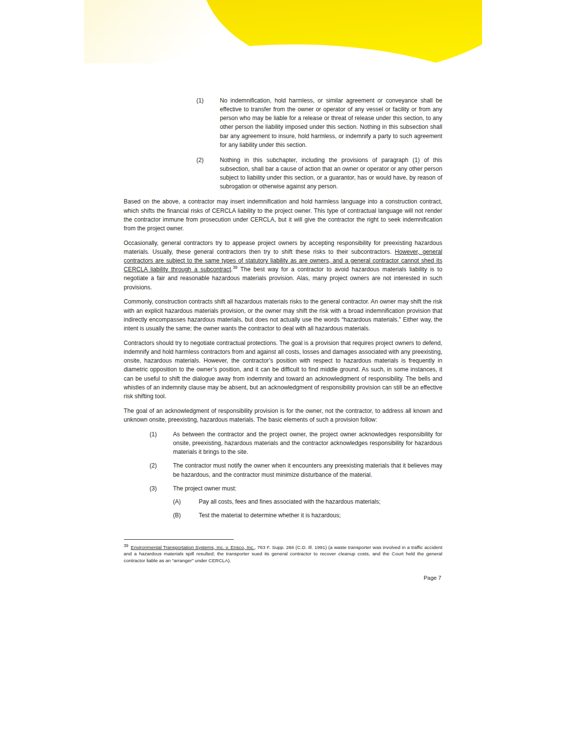(1) No indemnification, hold harmless, or similar agreement or conveyance shall be effective to transfer from the owner or operator of any vessel or facility or from any person who may be liable for a release or threat of release under this section, to any other person the liability imposed under this section. Nothing in this subsection shall bar any agreement to insure, hold harmless, or indemnify a party to such agreement for any liability under this section.
(2) Nothing in this subchapter, including the provisions of paragraph (1) of this subsection, shall bar a cause of action that an owner or operator or any other person subject to liability under this section, or a guarantor, has or would have, by reason of subrogation or otherwise against any person.
Based on the above, a contractor may insert indemnification and hold harmless language into a construction contract, which shifts the financial risks of CERCLA liability to the project owner. This type of contractual language will not render the contractor immune from prosecution under CERCLA, but it will give the contractor the right to seek indemnification from the project owner.
Occasionally, general contractors try to appease project owners by accepting responsibility for preexisting hazardous materials. Usually, these general contractors then try to shift these risks to their subcontractors. However, general contractors are subject to the same types of statutory liability as are owners, and a general contractor cannot shed its CERCLA liability through a subcontract.39 The best way for a contractor to avoid hazardous materials liability is to negotiate a fair and reasonable hazardous materials provision. Alas, many project owners are not interested in such provisions.
Commonly, construction contracts shift all hazardous materials risks to the general contractor. An owner may shift the risk with an explicit hazardous materials provision, or the owner may shift the risk with a broad indemnification provision that indirectly encompasses hazardous materials, but does not actually use the words “hazardous materials.” Either way, the intent is usually the same; the owner wants the contractor to deal with all hazardous materials.
Contractors should try to negotiate contractual protections. The goal is a provision that requires project owners to defend, indemnify and hold harmless contractors from and against all costs, losses and damages associated with any preexisting, onsite, hazardous materials. However, the contractor’s position with respect to hazardous materials is frequently in diametric opposition to the owner’s position, and it can be difficult to find middle ground. As such, in some instances, it can be useful to shift the dialogue away from indemnity and toward an acknowledgment of responsibility. The bells and whistles of an indemnity clause may be absent, but an acknowledgment of responsibility provision can still be an effective risk shifting tool.
The goal of an acknowledgment of responsibility provision is for the owner, not the contractor, to address all known and unknown onsite, preexisting, hazardous materials. The basic elements of such a provision follow:
(1) As between the contractor and the project owner, the project owner acknowledges responsibility for onsite, preexisting, hazardous materials and the contractor acknowledges responsibility for hazardous materials it brings to the site.
(2) The contractor must notify the owner when it encounters any preexisting materials that it believes may be hazardous, and the contractor must minimize disturbance of the material.
(3) The project owner must:
(A) Pay all costs, fees and fines associated with the hazardous materials;
(B) Test the material to determine whether it is hazardous;
39 Environmental Transportation Systems, Inc. v. Ensco, Inc., 763 F. Supp. 284 (C.D. Ill. 1991) (a waste transporter was involved in a traffic accident and a hazardous materials spill resulted; the transporter sued its general contractor to recover cleanup costs, and the Court held the general contractor liable as an “arranger” under CERCLA).
Page 7